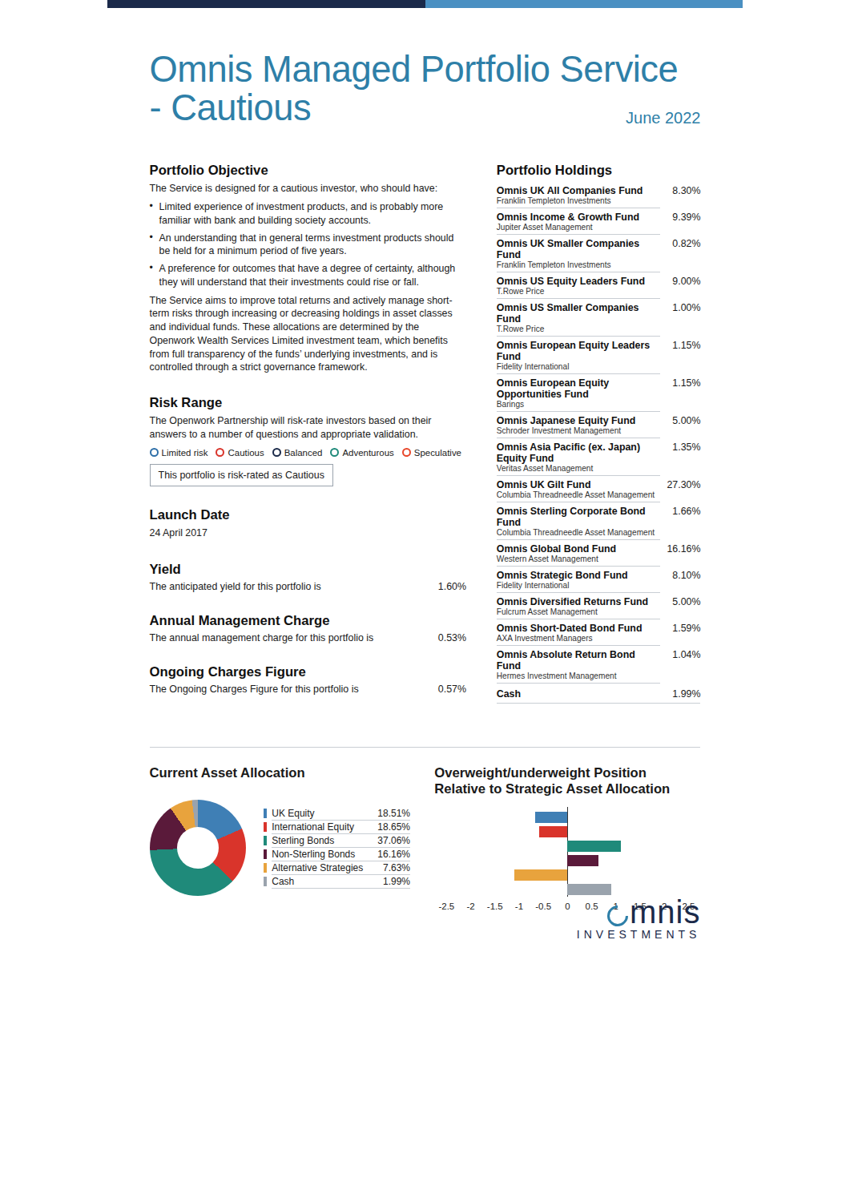Omnis Managed Portfolio Service
- Cautious
June 2022
Portfolio Objective
The Service is designed for a cautious investor, who should have:
Limited experience of investment products, and is probably more familiar with bank and building society accounts.
An understanding that in general terms investment products should be held for a minimum period of five years.
A preference for outcomes that have a degree of certainty, although they will understand that their investments could rise or fall.
The Service aims to improve total returns and actively manage short-term risks through increasing or decreasing holdings in asset classes and individual funds. These allocations are determined by the Openwork Wealth Services Limited investment team, which benefits from full transparency of the funds’ underlying investments, and is controlled through a strict governance framework.
Risk Range
The Openwork Partnership will risk-rate investors based on their answers to a number of questions and appropriate validation.
Limited risk
Cautious
Balanced
Adventurous
Speculative
This portfolio is risk-rated as Cautious
Launch Date
24 April 2017
Yield
The anticipated yield for this portfolio is 1.60%
Annual Management Charge
The annual management charge for this portfolio is 0.53%
Ongoing Charges Figure
The Ongoing Charges Figure for this portfolio is 0.57%
Portfolio Holdings
| Omnis UK All Companies Fund | 8.30% |
| Franklin Templeton Investments |
| Omnis Income & Growth Fund | 9.39% |
| Jupiter Asset Management |
| Omnis UK Smaller Companies Fund | 0.82% |
| Franklin Templeton Investments |
| Omnis US Equity Leaders Fund | 9.00% |
| T.Rowe Price |
| Omnis US Smaller Companies Fund | 1.00% |
| T.Rowe Price |
| Omnis European Equity Leaders Fund | 1.15% |
| Fidelity International |
| Omnis European Equity Opportunities Fund | 1.15% |
| Barings |
| Omnis Japanese Equity Fund | 5.00% |
| Schroder Investment Management |
| Omnis Asia Pacific (ex. Japan) Equity Fund | 1.35% |
| Veritas Asset Management |
| Omnis UK Gilt Fund | 27.30% |
| Columbia Threadneedle Asset Management |
| Omnis Sterling Corporate Bond Fund | 1.66% |
| Columbia Threadneedle Asset Management |
| Omnis Global Bond Fund | 16.16% |
| Western Asset Management |
| Omnis Strategic Bond Fund | 8.10% |
| Fidelity International |
| Omnis Diversified Returns Fund | 5.00% |
| Fulcrum Asset Management |
| Omnis Short-Dated Bond Fund | 1.59% |
| AXA Investment Managers |
| Omnis Absolute Return Bond Fund | 1.04% |
| Hermes Investment Management |
| Cash | 1.99% |
Current Asset Allocation
| | UK Equity | 18.51% |
| | International Equity | 18.65% |
| | Sterling Bonds | 37.06% |
| | Non-Sterling Bonds | 16.16% |
| | Alternative Strategies | 7.63% |
| | Cash | 1.99% |
Overweight/underweight Position Relative to Strategic Asset Allocation
-2.5-2-1.5-1-0.500.511.522.5
mnis
INVESTMENTS